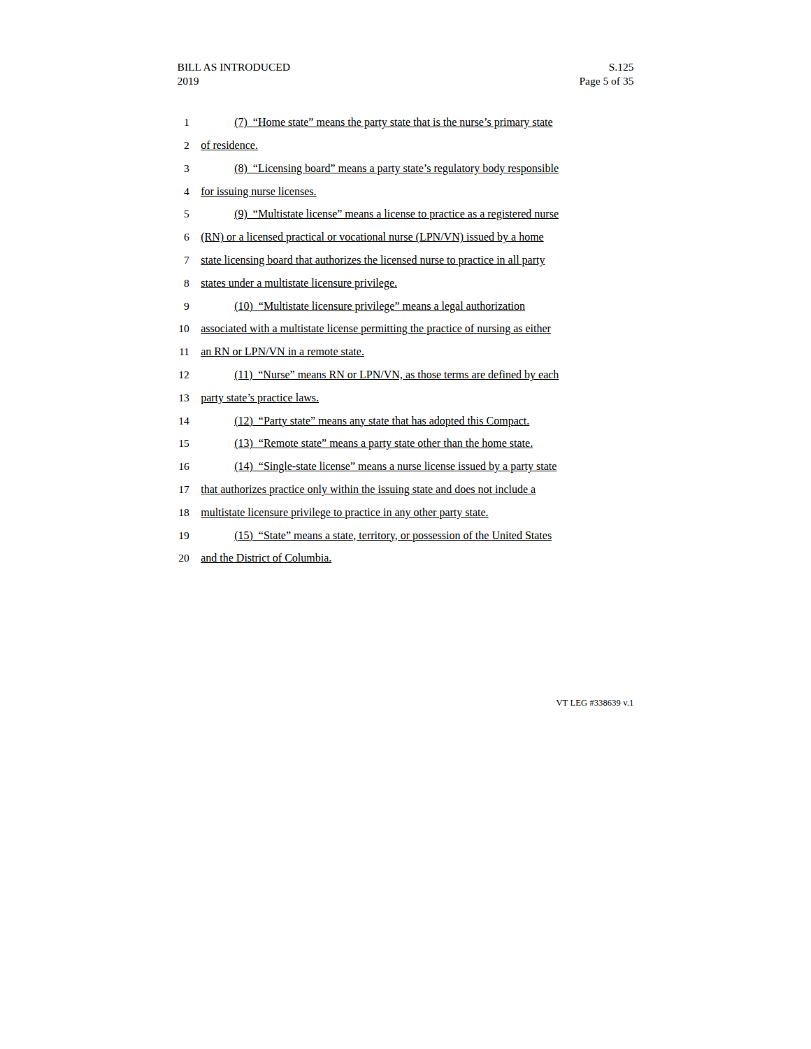BILL AS INTRODUCED
2019
S.125
Page 5 of 35
(7) “Home state” means the party state that is the nurse’s primary state
of residence.
(8) “Licensing board” means a party state’s regulatory body responsible
for issuing nurse licenses.
(9) “Multistate license” means a license to practice as a registered nurse
(RN) or a licensed practical or vocational nurse (LPN/VN) issued by a home
state licensing board that authorizes the licensed nurse to practice in all party
states under a multistate licensure privilege.
(10) “Multistate licensure privilege” means a legal authorization
associated with a multistate license permitting the practice of nursing as either
an RN or LPN/VN in a remote state.
(11) “Nurse” means RN or LPN/VN, as those terms are defined by each
party state’s practice laws.
(12) “Party state” means any state that has adopted this Compact.
(13) “Remote state” means a party state other than the home state.
(14) “Single-state license” means a nurse license issued by a party state
that authorizes practice only within the issuing state and does not include a
multistate licensure privilege to practice in any other party state.
(15) “State” means a state, territory, or possession of the United States
and the District of Columbia.
VT LEG #338639 v.1